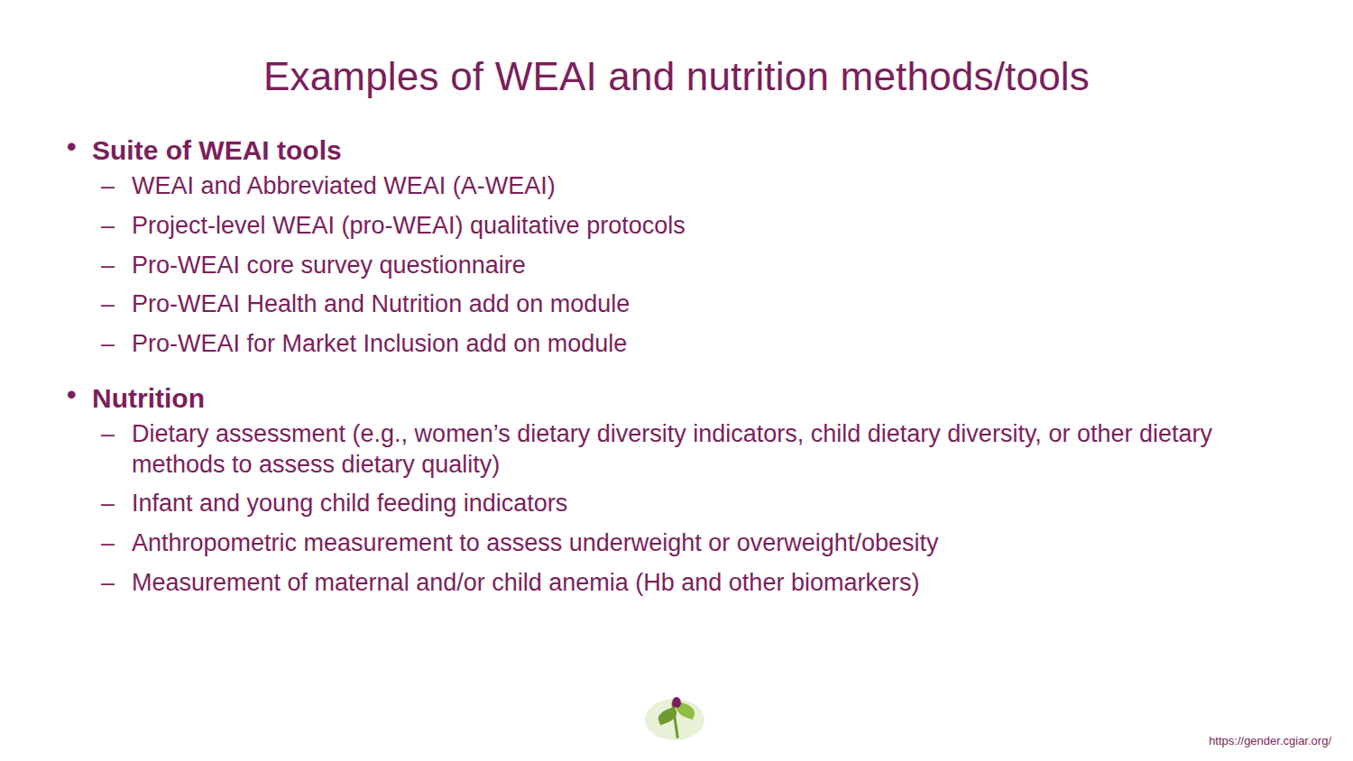Examples of WEAI and nutrition methods/tools
Suite of WEAI tools
WEAI and Abbreviated WEAI (A-WEAI)
Project-level WEAI (pro-WEAI) qualitative protocols
Pro-WEAI core survey questionnaire
Pro-WEAI Health and Nutrition add on module
Pro-WEAI for Market Inclusion add on module
Nutrition
Dietary assessment (e.g., women’s dietary diversity indicators, child dietary diversity, or other dietary methods to assess dietary quality)
Infant and young child feeding indicators
Anthropometric measurement to assess underweight or overweight/obesity
Measurement of maternal and/or child anemia (Hb and other biomarkers)
https://gender.cgiar.org/